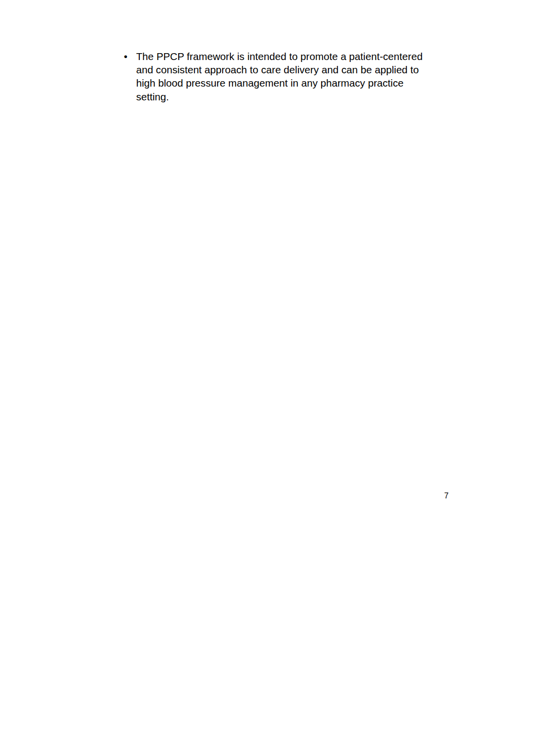The PPCP framework is intended to promote a patient-centered and consistent approach to care delivery and can be applied to high blood pressure management in any pharmacy practice setting.
7